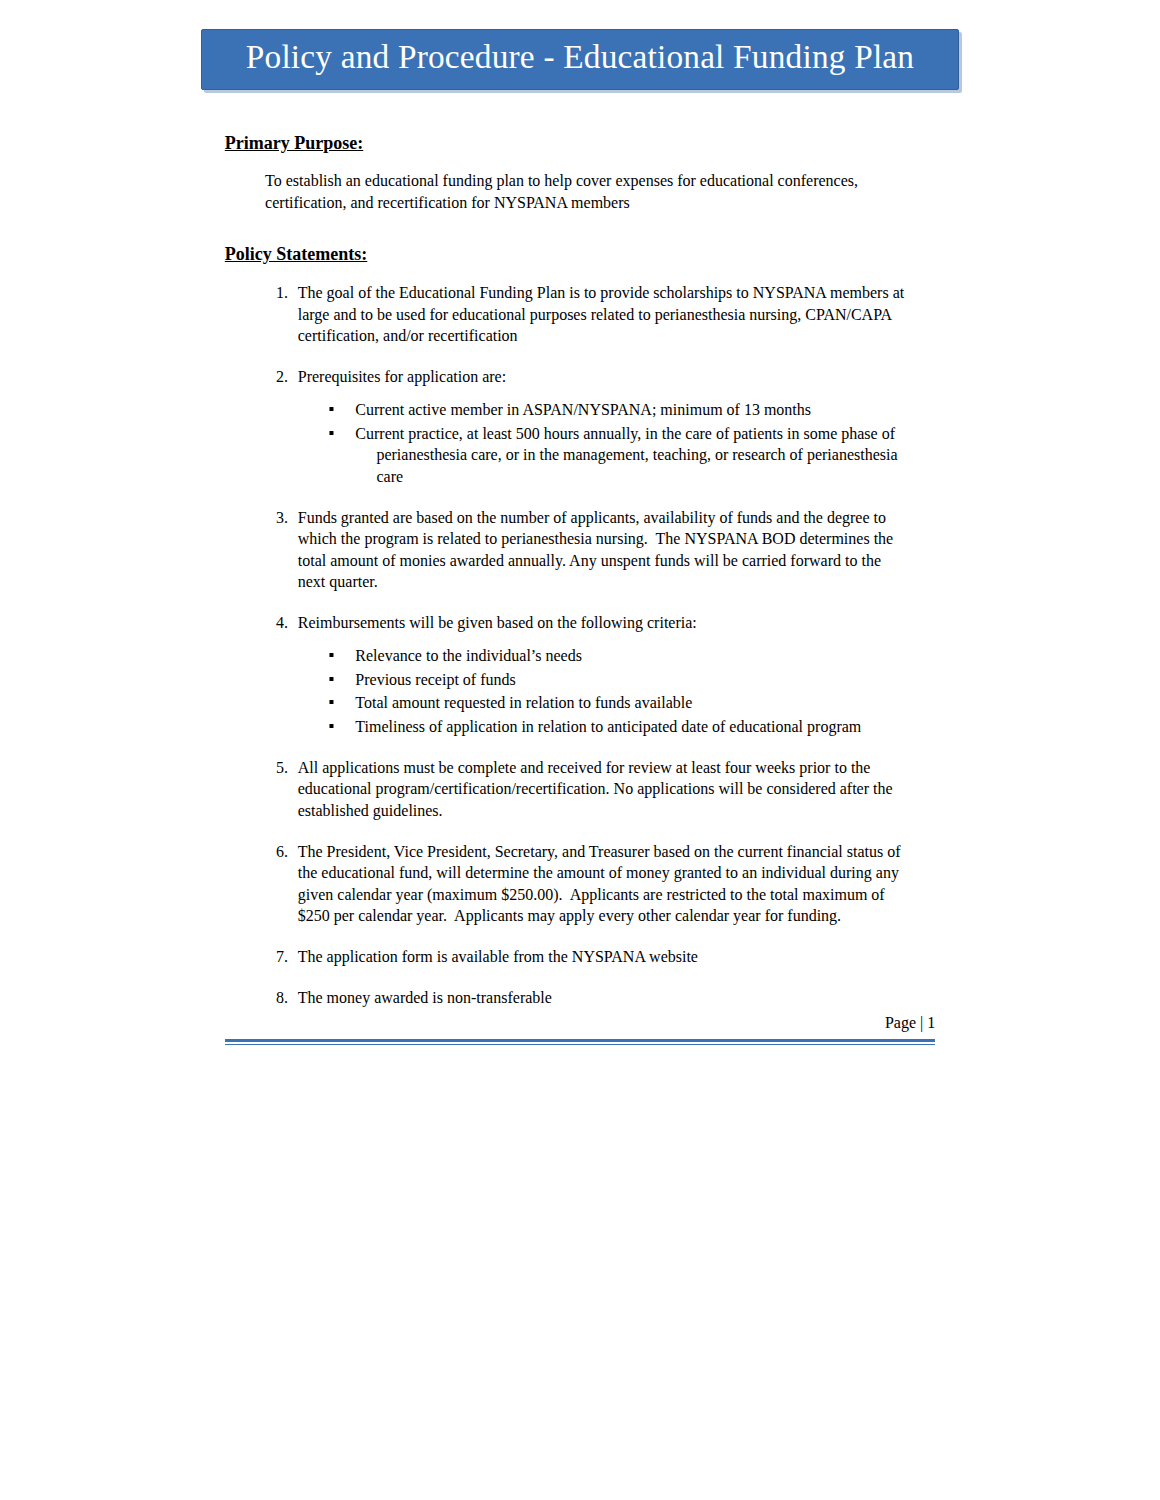Policy and Procedure - Educational Funding Plan
Primary Purpose:
To establish an educational funding plan to help cover expenses for educational conferences, certification, and recertification for NYSPANA members
Policy Statements:
The goal of the Educational Funding Plan is to provide scholarships to NYSPANA members at large and to be used for educational purposes related to perianesthesia nursing, CPAN/CAPA certification, and/or recertification
Prerequisites for application are:
Current active member in ASPAN/NYSPANA; minimum of 13 months
Current practice, at least 500 hours annually, in the care of patients in some phase of perianesthesia care, or in the management, teaching, or research of perianesthesia care
Funds granted are based on the number of applicants, availability of funds and the degree to which the program is related to perianesthesia nursing. The NYSPANA BOD determines the total amount of monies awarded annually. Any unspent funds will be carried forward to the next quarter.
Reimbursements will be given based on the following criteria:
Relevance to the individual’s needs
Previous receipt of funds
Total amount requested in relation to funds available
Timeliness of application in relation to anticipated date of educational program
All applications must be complete and received for review at least four weeks prior to the educational program/certification/recertification. No applications will be considered after the established guidelines.
The President, Vice President, Secretary, and Treasurer based on the current financial status of the educational fund, will determine the amount of money granted to an individual during any given calendar year (maximum $250.00). Applicants are restricted to the total maximum of $250 per calendar year. Applicants may apply every other calendar year for funding.
The application form is available from the NYSPANA website
The money awarded is non-transferable
Page | 1